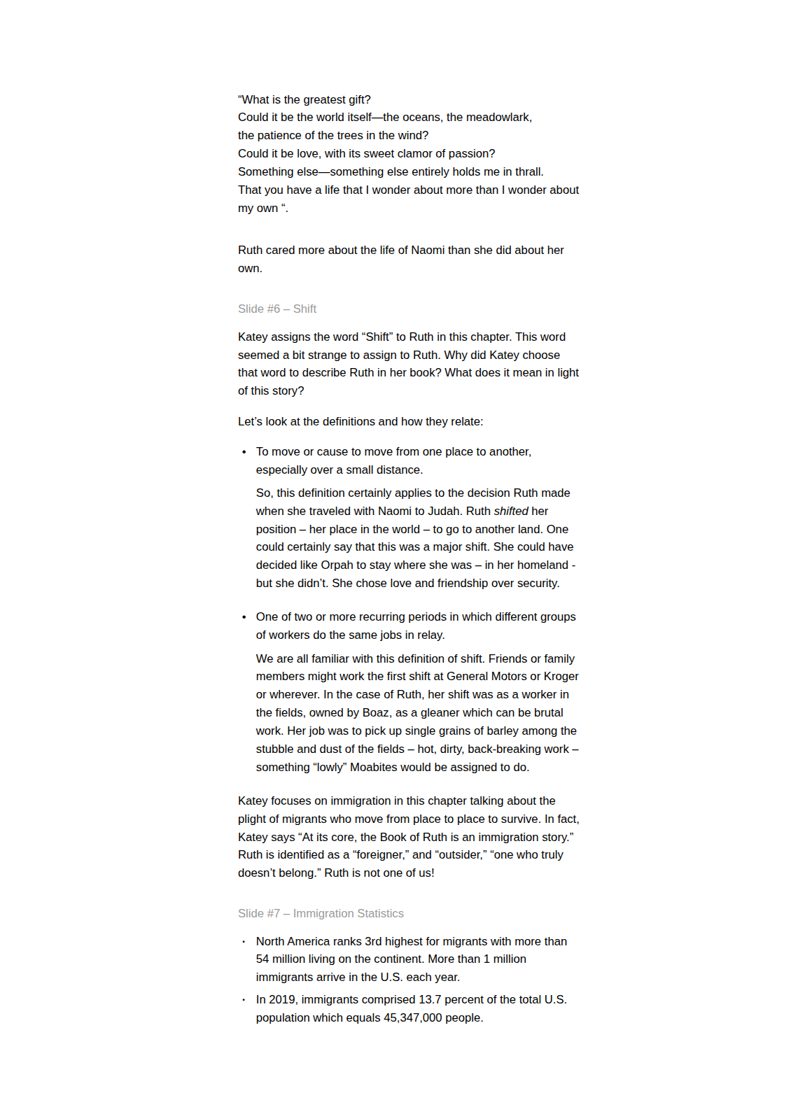“What is the greatest gift?
Could it be the world itself—the oceans, the meadowlark,
the patience of the trees in the wind?
Could it be love, with its sweet clamor of passion?
Something else—something else entirely holds me in thrall.
That you have a life that I wonder about more than I wonder about my own “.
Ruth cared more about the life of Naomi than she did about her own.
Slide #6 – Shift
Katey assigns the word “Shift” to Ruth in this chapter. This word seemed a bit strange to assign to Ruth. Why did Katey choose that word to describe Ruth in her book? What does it mean in light of this story?
Let’s look at the definitions and how they relate:
To move or cause to move from one place to another, especially over a small distance.
So, this definition certainly applies to the decision Ruth made when she traveled with Naomi to Judah. Ruth shifted her position – her place in the world – to go to another land. One could certainly say that this was a major shift. She could have decided like Orpah to stay where she was – in her homeland - but she didn’t. She chose love and friendship over security.
One of two or more recurring periods in which different groups of workers do the same jobs in relay.
We are all familiar with this definition of shift. Friends or family members might work the first shift at General Motors or Kroger or wherever. In the case of Ruth, her shift was as a worker in the fields, owned by Boaz, as a gleaner which can be brutal work. Her job was to pick up single grains of barley among the stubble and dust of the fields – hot, dirty, back-breaking work – something “lowly” Moabites would be assigned to do.
Katey focuses on immigration in this chapter talking about the plight of migrants who move from place to place to survive. In fact, Katey says “At its core, the Book of Ruth is an immigration story.” Ruth is identified as a “foreigner,” and “outsider,” “one who truly doesn’t belong.” Ruth is not one of us!
Slide #7 – Immigration Statistics
North America ranks 3rd highest for migrants with more than 54 million living on the continent. More than 1 million immigrants arrive in the U.S. each year.
In 2019, immigrants comprised 13.7 percent of the total U.S. population which equals 45,347,000 people.